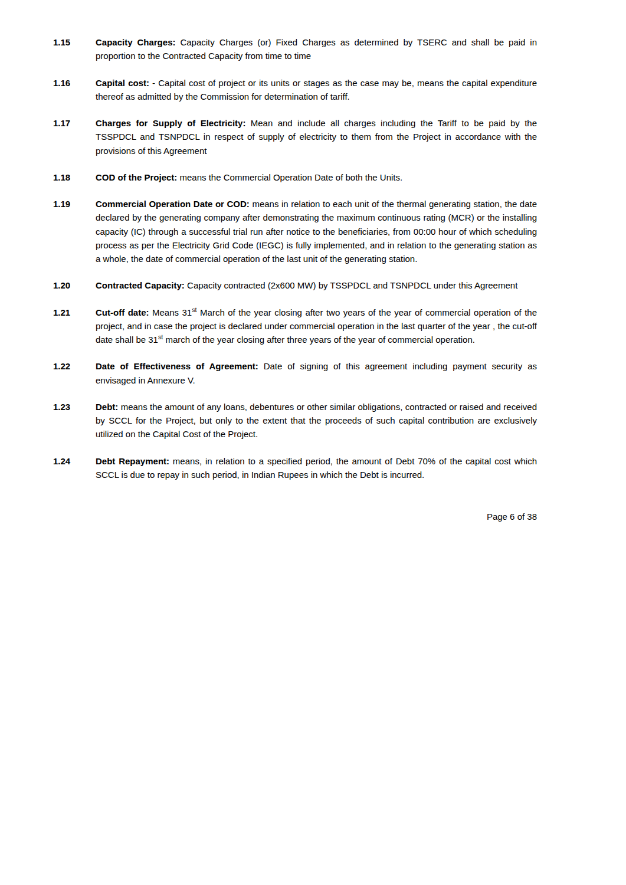1.15
Capacity Charges: Capacity Charges (or) Fixed Charges as determined by TSERC and shall be paid in proportion to the Contracted Capacity from time to time
1.16
Capital cost: - Capital cost of project or its units or stages as the case may be, means the capital expenditure thereof as admitted by the Commission for determination of tariff.
1.17
Charges for Supply of Electricity: Mean and include all charges including the Tariff to be paid by the TSSPDCL and TSNPDCL in respect of supply of electricity to them from the Project in accordance with the provisions of this Agreement
1.18
COD of the Project: means the Commercial Operation Date of both the Units.
1.19
Commercial Operation Date or COD: means in relation to each unit of the thermal generating station, the date declared by the generating company after demonstrating the maximum continuous rating (MCR) or the installing capacity (IC) through a successful trial run after notice to the beneficiaries, from 00:00 hour of which scheduling process as per the Electricity Grid Code (IEGC) is fully implemented, and in relation to the generating station as a whole, the date of commercial operation of the last unit of the generating station.
1.20
Contracted Capacity: Capacity contracted (2x600 MW) by TSSPDCL and TSNPDCL under this Agreement
1.21
Cut-off date: Means 31st March of the year closing after two years of the year of commercial operation of the project, and in case the project is declared under commercial operation in the last quarter of the year , the cut-off date shall be 31st march of the year closing after three years of the year of commercial operation.
1.22
Date of Effectiveness of Agreement: Date of signing of this agreement including payment security as envisaged in Annexure V.
1.23
Debt: means the amount of any loans, debentures or other similar obligations, contracted or raised and received by SCCL for the Project, but only to the extent that the proceeds of such capital contribution are exclusively utilized on the Capital Cost of the Project.
1.24
Debt Repayment: means, in relation to a specified period, the amount of Debt 70% of the capital cost which SCCL is due to repay in such period, in Indian Rupees in which the Debt is incurred.
Page 6 of 38